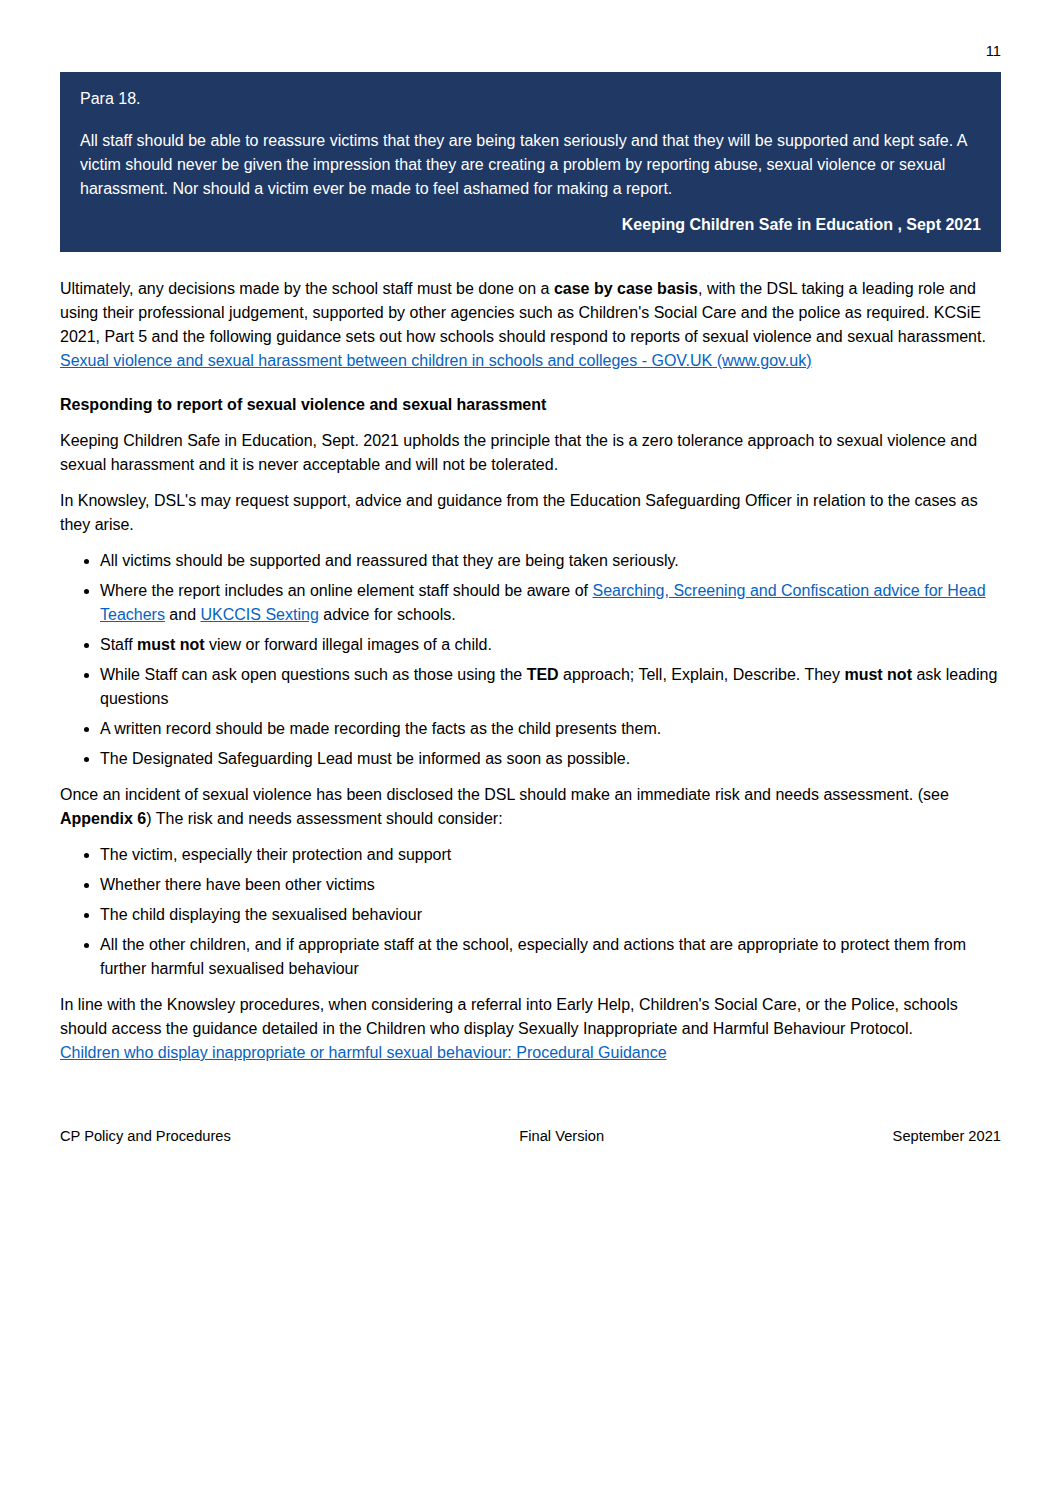11
Para 18.
All staff should be able to reassure victims that they are being taken seriously and that they will be supported and kept safe. A victim should never be given the impression that they are creating a problem by reporting abuse, sexual violence or sexual harassment. Nor should a victim ever be made to feel ashamed for making a report.
Keeping Children Safe in Education , Sept 2021
Ultimately, any decisions made by the school staff must be done on a case by case basis, with the DSL taking a leading role and using their professional judgement, supported by other agencies such as Children's Social Care and the police as required. KCSiE 2021, Part 5 and the following guidance sets out how schools should respond to reports of sexual violence and sexual harassment.
Sexual violence and sexual harassment between children in schools and colleges - GOV.UK (www.gov.uk)
Responding to report of sexual violence and sexual harassment
Keeping Children Safe in Education, Sept. 2021 upholds the principle that the is a zero tolerance approach to sexual violence and sexual harassment and it is never acceptable and will not be tolerated.
In Knowsley, DSL's may request support, advice and guidance from the Education Safeguarding Officer in relation to the cases as they arise.
All victims should be supported and reassured that they are being taken seriously.
Where the report includes an online element staff should be aware of Searching, Screening and Confiscation advice for Head Teachers and UKCCIS Sexting advice for schools.
Staff must not view or forward illegal images of a child.
While Staff can ask open questions such as those using the TED approach; Tell, Explain, Describe. They must not ask leading questions
A written record should be made recording the facts as the child presents them.
The Designated Safeguarding Lead must be informed as soon as possible.
Once an incident of sexual violence has been disclosed the DSL should make an immediate risk and needs assessment. (see Appendix 6) The risk and needs assessment should consider:
The victim, especially their protection and support
Whether there have been other victims
The child displaying the sexualised behaviour
All the other children, and if appropriate staff at the school, especially and actions that are appropriate to protect them from further harmful sexualised behaviour
In line with the Knowsley procedures, when considering a referral into Early Help, Children's Social Care, or the Police, schools should access the guidance detailed in the Children who display Sexually Inappropriate and Harmful Behaviour Protocol.
Children who display inappropriate or harmful sexual behaviour: Procedural Guidance
CP Policy and Procedures Final Version September 2021